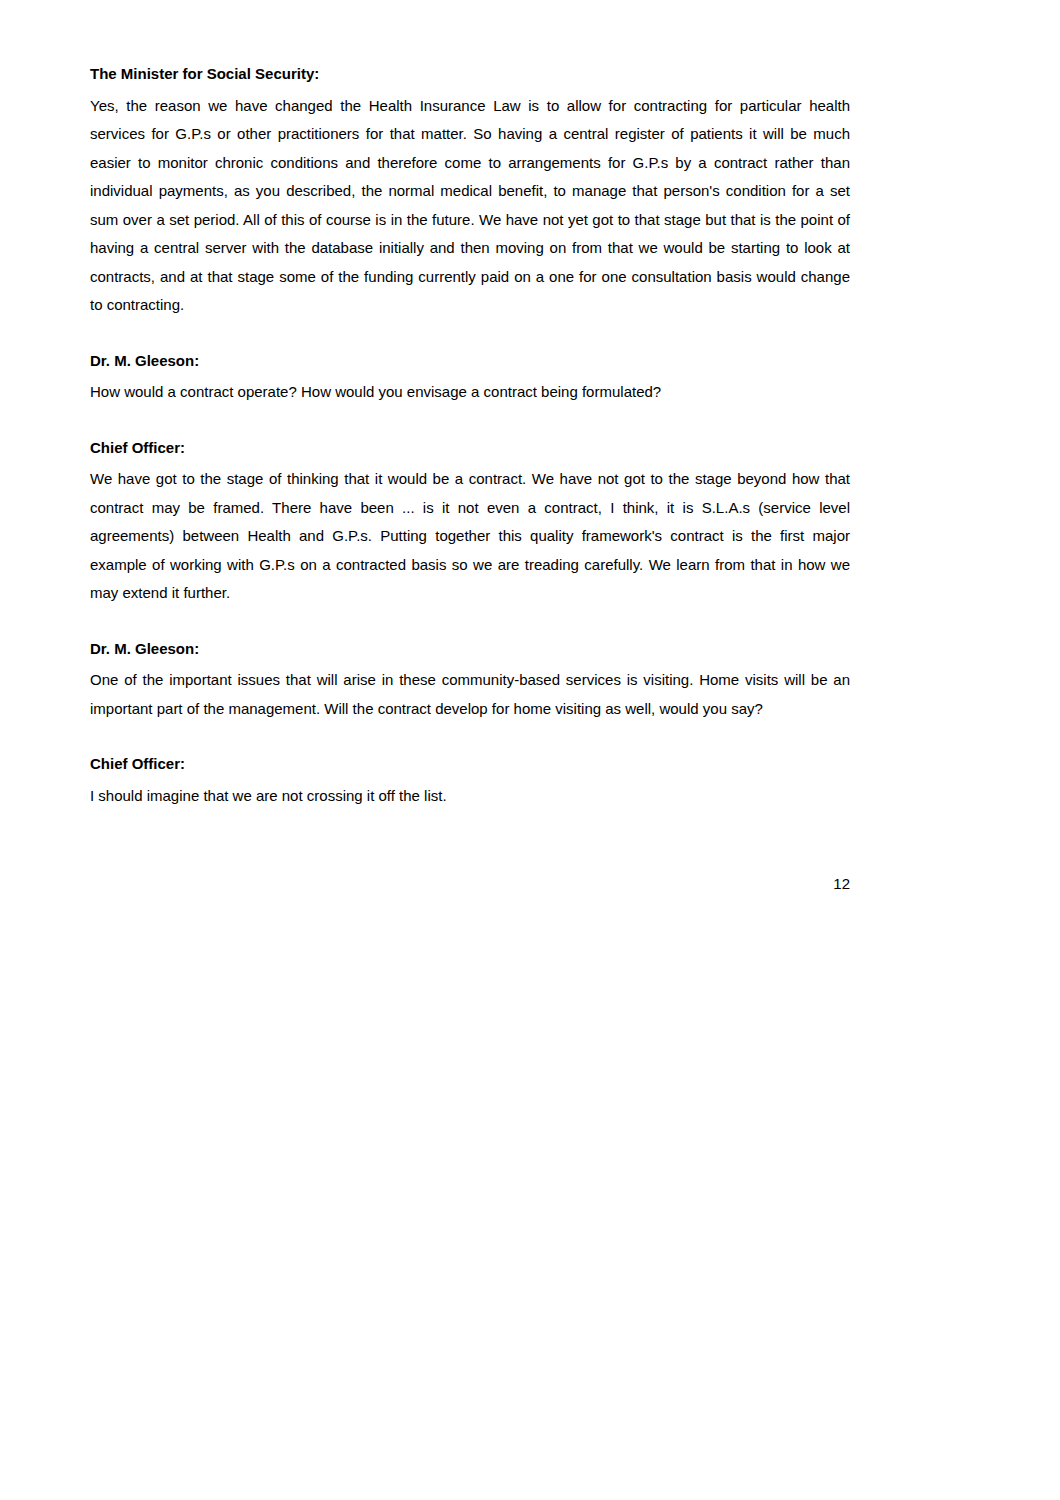The Minister for Social Security:
Yes, the reason we have changed the Health Insurance Law is to allow for contracting for particular health services for G.P.s or other practitioners for that matter. So having a central register of patients it will be much easier to monitor chronic conditions and therefore come to arrangements for G.P.s by a contract rather than individual payments, as you described, the normal medical benefit, to manage that person's condition for a set sum over a set period. All of this of course is in the future. We have not yet got to that stage but that is the point of having a central server with the database initially and then moving on from that we would be starting to look at contracts, and at that stage some of the funding currently paid on a one for one consultation basis would change to contracting.
Dr. M. Gleeson:
How would a contract operate? How would you envisage a contract being formulated?
Chief Officer:
We have got to the stage of thinking that it would be a contract. We have not got to the stage beyond how that contract may be framed. There have been ... is it not even a contract, I think, it is S.L.A.s (service level agreements) between Health and G.P.s. Putting together this quality framework's contract is the first major example of working with G.P.s on a contracted basis so we are treading carefully. We learn from that in how we may extend it further.
Dr. M. Gleeson:
One of the important issues that will arise in these community-based services is visiting. Home visits will be an important part of the management. Will the contract develop for home visiting as well, would you say?
Chief Officer:
I should imagine that we are not crossing it off the list.
12